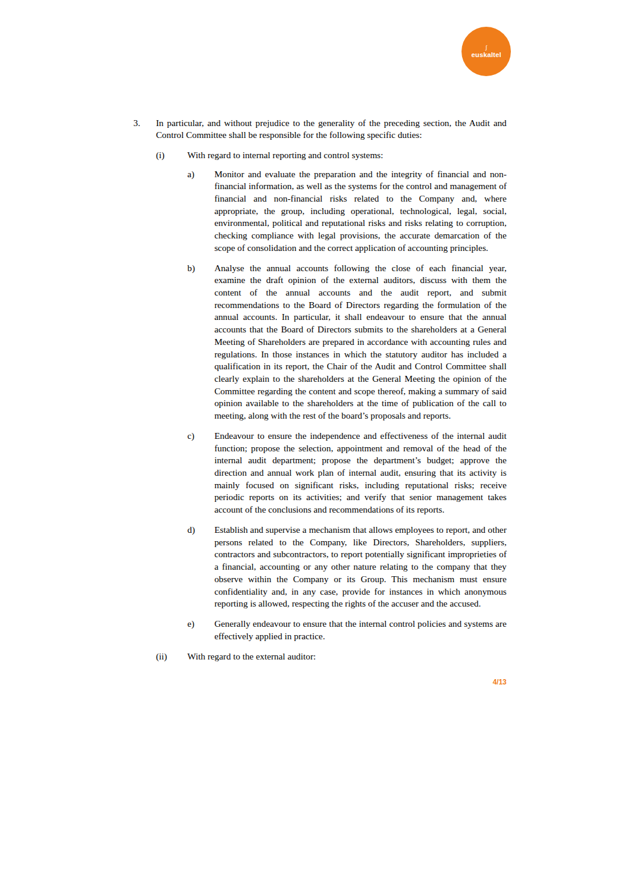∫ euskaltel
3.
In particular, and without prejudice to the generality of the preceding section, the Audit and Control Committee shall be responsible for the following specific duties:
(i)
With regard to internal reporting and control systems:
a)
Monitor and evaluate the preparation and the integrity of financial and non-financial information, as well as the systems for the control and management of financial and non-financial risks related to the Company and, where appropriate, the group, including operational, technological, legal, social, environmental, political and reputational risks and risks relating to corruption, checking compliance with legal provisions, the accurate demarcation of the scope of consolidation and the correct application of accounting principles.
b)
Analyse the annual accounts following the close of each financial year, examine the draft opinion of the external auditors, discuss with them the content of the annual accounts and the audit report, and submit recommendations to the Board of Directors regarding the formulation of the annual accounts. In particular, it shall endeavour to ensure that the annual accounts that the Board of Directors submits to the shareholders at a General Meeting of Shareholders are prepared in accordance with accounting rules and regulations. In those instances in which the statutory auditor has included a qualification in its report, the Chair of the Audit and Control Committee shall clearly explain to the shareholders at the General Meeting the opinion of the Committee regarding the content and scope thereof, making a summary of said opinion available to the shareholders at the time of publication of the call to meeting, along with the rest of the board’s proposals and reports.
c)
Endeavour to ensure the independence and effectiveness of the internal audit function; propose the selection, appointment and removal of the head of the internal audit department; propose the department’s budget; approve the direction and annual work plan of internal audit, ensuring that its activity is mainly focused on significant risks, including reputational risks; receive periodic reports on its activities; and verify that senior management takes account of the conclusions and recommendations of its reports.
d)
Establish and supervise a mechanism that allows employees to report, and other persons related to the Company, like Directors, Shareholders, suppliers, contractors and subcontractors, to report potentially significant improprieties of a financial, accounting or any other nature relating to the company that they observe within the Company or its Group. This mechanism must ensure confidentiality and, in any case, provide for instances in which anonymous reporting is allowed, respecting the rights of the accuser and the accused.
e)
Generally endeavour to ensure that the internal control policies and systems are effectively applied in practice.
(ii)
With regard to the external auditor:
4/13